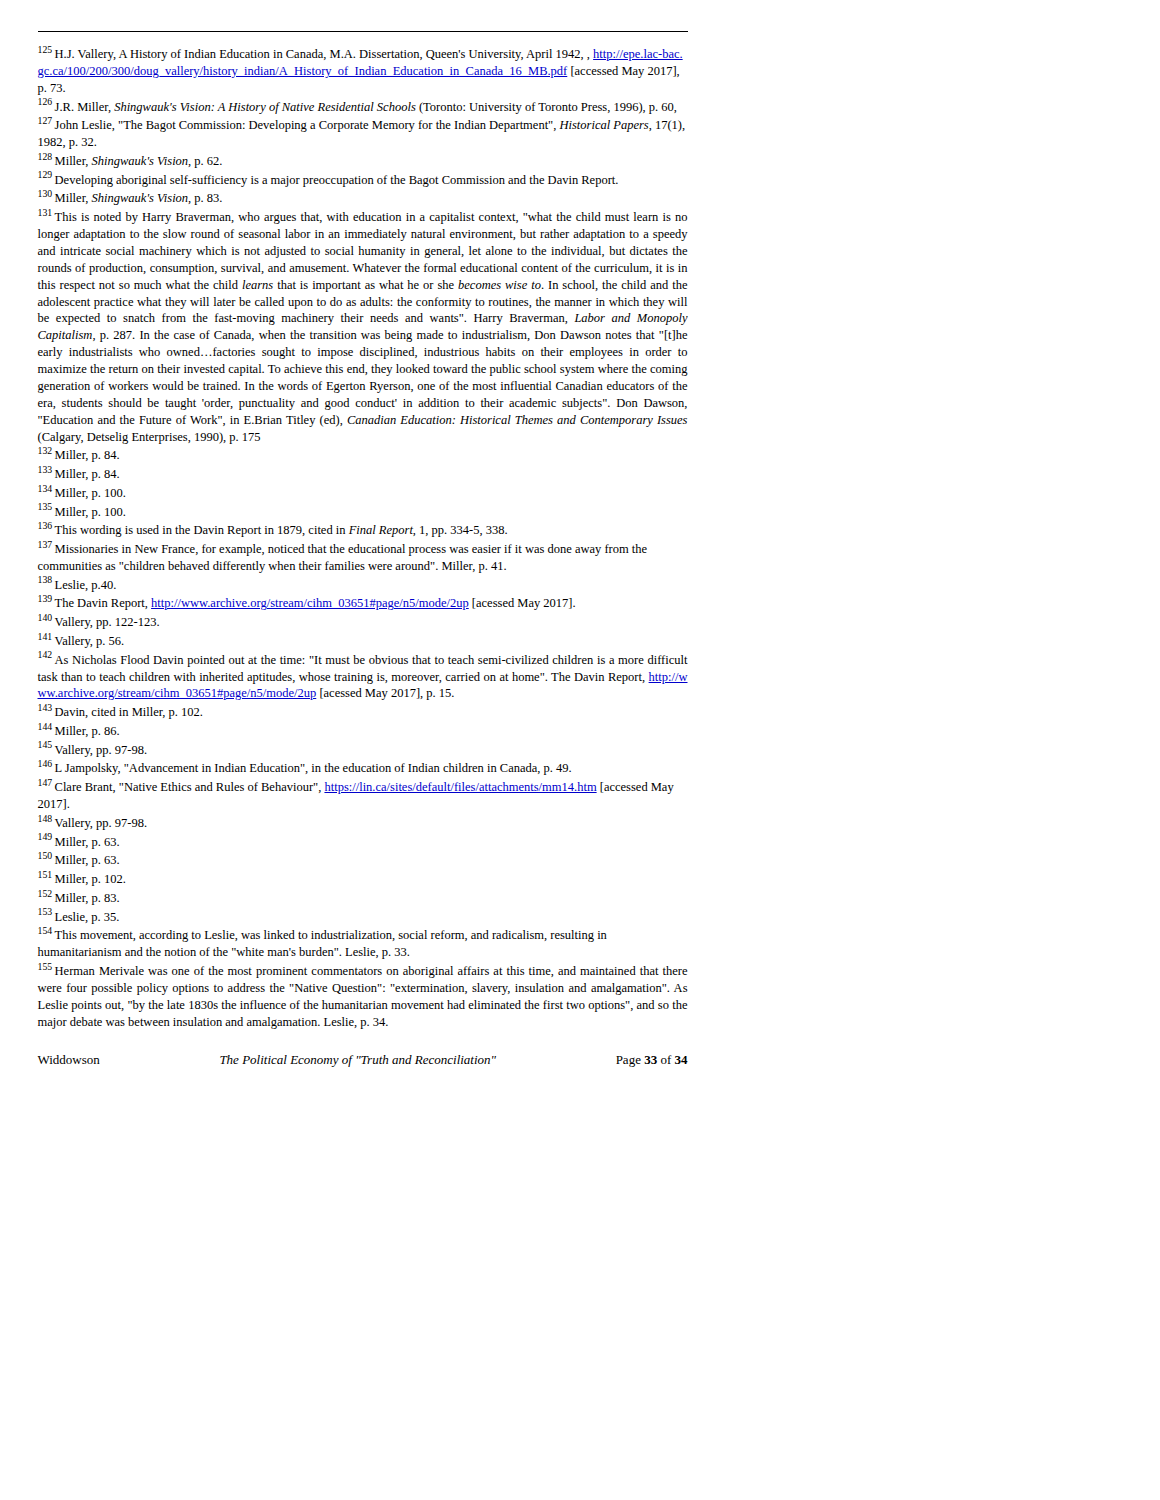125H.J. Vallery, A History of Indian Education in Canada, M.A. Dissertation, Queen's University, April 1942, , http://epe.lac-bac.gc.ca/100/200/300/doug_vallery/history_indian/A_History_of_Indian_Education_in_Canada_16_MB.pdf [accessed May 2017], p. 73.
126J.R. Miller, Shingwauk's Vision: A History of Native Residential Schools (Toronto: University of Toronto Press, 1996), p. 60,
127John Leslie, "The Bagot Commission: Developing a Corporate Memory for the Indian Department", Historical Papers, 17(1), 1982, p. 32.
128Miller, Shingwauk's Vision, p. 62.
129Developing aboriginal self-sufficiency is a major preoccupation of the Bagot Commission and the Davin Report.
130Miller, Shingwauk's Vision, p. 83.
131This is noted by Harry Braverman, who argues that, with education in a capitalist context, "what the child must learn is no longer adaptation to the slow round of seasonal labor in an immediately natural environment, but rather adaptation to a speedy and intricate social machinery which is not adjusted to social humanity in general, let alone to the individual, but dictates the rounds of production, consumption, survival, and amusement. Whatever the formal educational content of the curriculum, it is in this respect not so much what the child learns that is important as what he or she becomes wise to. In school, the child and the adolescent practice what they will later be called upon to do as adults: the conformity to routines, the manner in which they will be expected to snatch from the fast-moving machinery their needs and wants". Harry Braverman, Labor and Monopoly Capitalism, p. 287. In the case of Canada, when the transition was being made to industrialism, Don Dawson notes that "[t]he early industrialists who owned…factories sought to impose disciplined, industrious habits on their employees in order to maximize the return on their invested capital. To achieve this end, they looked toward the public school system where the coming generation of workers would be trained. In the words of Egerton Ryerson, one of the most influential Canadian educators of the era, students should be taught 'order, punctuality and good conduct' in addition to their academic subjects". Don Dawson, "Education and the Future of Work", in E.Brian Titley (ed), Canadian Education: Historical Themes and Contemporary Issues (Calgary, Detselig Enterprises, 1990), p. 175
132Miller, p. 84.
133Miller, p. 84.
134Miller, p. 100.
135Miller, p. 100.
136This wording is used in the Davin Report in 1879, cited in Final Report, 1, pp. 334-5, 338.
137Missionaries in New France, for example, noticed that the educational process was easier if it was done away from the communities as "children behaved differently when their families were around". Miller, p. 41.
138Leslie, p.40.
139The Davin Report, http://www.archive.org/stream/cihm_03651#page/n5/mode/2up [acessed May 2017].
140Vallery, pp. 122-123.
141Vallery, p. 56.
142As Nicholas Flood Davin pointed out at the time: "It must be obvious that to teach semi-civilized children is a more difficult task than to teach children with inherited aptitudes, whose training is, moreover, carried on at home". The Davin Report, http://www.archive.org/stream/cihm_03651#page/n5/mode/2up [acessed May 2017], p. 15.
143Davin, cited in Miller, p. 102.
144Miller, p. 86.
145Vallery, pp. 97-98.
146L Jampolsky, "Advancement in Indian Education", in the education of Indian children in Canada, p. 49.
147Clare Brant, "Native Ethics and Rules of Behaviour", https://lin.ca/sites/default/files/attachments/mm14.htm [accessed May 2017].
148Vallery, pp. 97-98.
149Miller, p. 63.
150Miller, p. 63.
151Miller, p. 102.
152Miller, p. 83.
153Leslie, p. 35.
154This movement, according to Leslie, was linked to industrialization, social reform, and radicalism, resulting in humanitarianism and the notion of the "white man's burden". Leslie, p. 33.
155Herman Merivale was one of the most prominent commentators on aboriginal affairs at this time, and maintained that there were four possible policy options to address the "Native Question": "extermination, slavery, insulation and amalgamation". As Leslie points out, "by the late 1830s the influence of the humanitarian movement had eliminated the first two options", and so the major debate was between insulation and amalgamation. Leslie, p. 34.
Widdowson
The Political Economy of "Truth and Reconciliation"
Page 33 of 34